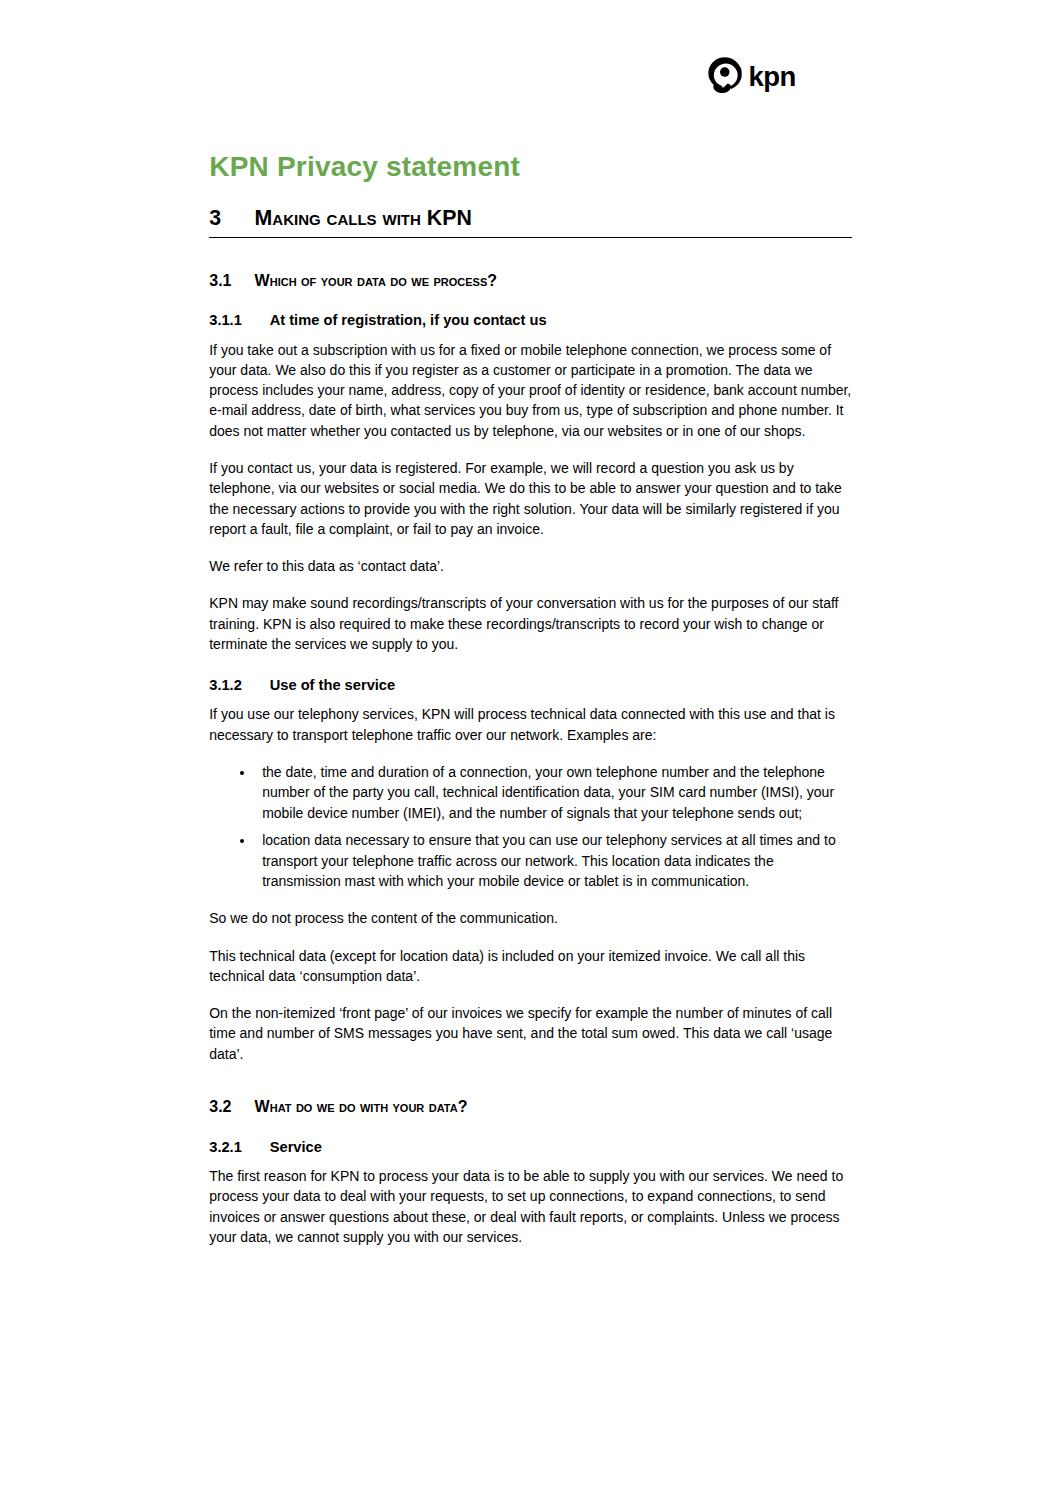kpn
KPN Privacy statement
3 Making calls with KPN
3.1 Which of your data do we process?
3.1.1 At time of registration, if you contact us
If you take out a subscription with us for a fixed or mobile telephone connection, we process some of your data. We also do this if you register as a customer or participate in a promotion. The data we process includes your name, address, copy of your proof of identity or residence, bank account number, e-mail address, date of birth, what services you buy from us, type of subscription and phone number. It does not matter whether you contacted us by telephone, via our websites or in one of our shops.
If you contact us, your data is registered. For example, we will record a question you ask us by telephone, via our websites or social media. We do this to be able to answer your question and to take the necessary actions to provide you with the right solution. Your data will be similarly registered if you report a fault, file a complaint, or fail to pay an invoice.
We refer to this data as ‘contact data’.
KPN may make sound recordings/transcripts of your conversation with us for the purposes of our staff training. KPN is also required to make these recordings/transcripts to record your wish to change or terminate the services we supply to you.
3.1.2 Use of the service
If you use our telephony services, KPN will process technical data connected with this use and that is necessary to transport telephone traffic over our network. Examples are:
the date, time and duration of a connection, your own telephone number and the telephone number of the party you call, technical identification data, your SIM card number (IMSI), your mobile device number (IMEI), and the number of signals that your telephone sends out;
location data necessary to ensure that you can use our telephony services at all times and to transport your telephone traffic across our network. This location data indicates the transmission mast with which your mobile device or tablet is in communication.
So we do not process the content of the communication.
This technical data (except for location data) is included on your itemized invoice. We call all this technical data ‘consumption data’.
On the non-itemized ‘front page’ of our invoices we specify for example the number of minutes of call time and number of SMS messages you have sent, and the total sum owed. This data we call ‘usage data’.
3.2 What do we do with your data?
3.2.1 Service
The first reason for KPN to process your data is to be able to supply you with our services. We need to process your data to deal with your requests, to set up connections, to expand connections, to send invoices or answer questions about these, or deal with fault reports, or complaints. Unless we process your data, we cannot supply you with our services.